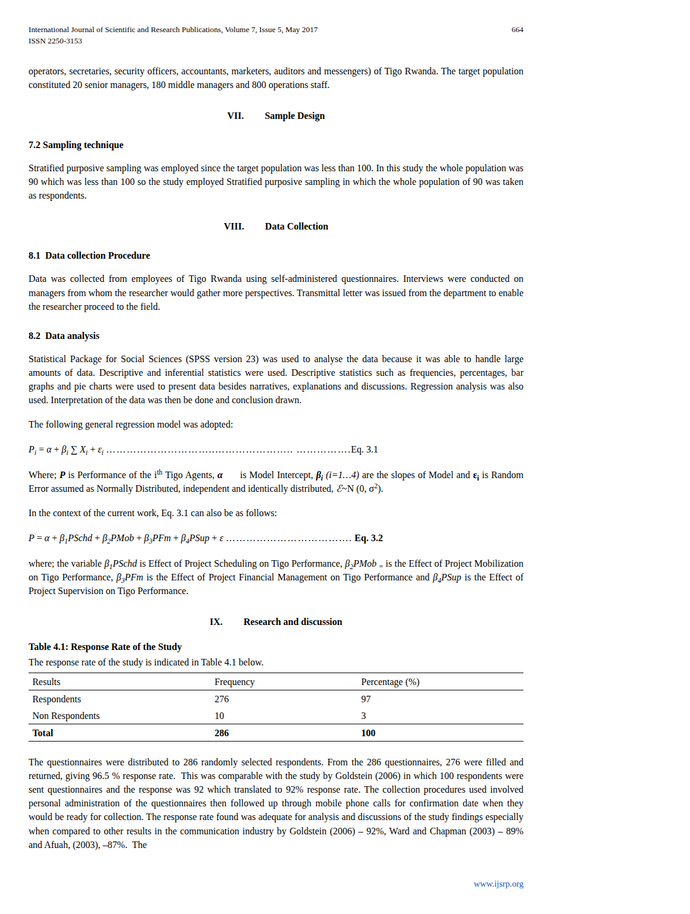664 International Journal of Scientific and Research Publications, Volume 7, Issue 5, May 2017 ISSN 2250-3153
operators, secretaries, security officers, accountants, marketers, auditors and messengers) of Tigo Rwanda. The target population constituted 20 senior managers, 180 middle managers and 800 operations staff.
VII. Sample Design
7.2 Sampling technique
Stratified purposive sampling was employed since the target population was less than 100. In this study the whole population was 90 which was less than 100 so the study employed Stratified purposive sampling in which the whole population of 90 was taken as respondents.
VIII. Data Collection
8.1 Data collection Procedure
Data was collected from employees of Tigo Rwanda using self-administered questionnaires. Interviews were conducted on managers from whom the researcher would gather more perspectives. Transmittal letter was issued from the department to enable the researcher proceed to the field.
8.2 Data analysis
Statistical Package for Social Sciences (SPSS version 23) was used to analyse the data because it was able to handle large amounts of data. Descriptive and inferential statistics were used. Descriptive statistics such as frequencies, percentages, bar graphs and pie charts were used to present data besides narratives, explanations and discussions. Regression analysis was also used. Interpretation of the data was then be done and conclusion drawn.
The following general regression model was adopted:
Pi = α + βi ∑ Xi + εi …………………………..………………….. ……………. Eq. 3.1
Where; P is Performance of the ith Tigo Agents, α is Model Intercept, βi (i=1…4) are the slopes of Model and εi is Random Error assumed as Normally Distributed, independent and identically distributed, ℰ~N (0, σ2).
In the context of the current work, Eq. 3.1 can also be as follows:
P = α + β1PSchd + β2PMob + β3PFm + β4PSup + ε ………………………………. Eq. 3.2
where; the variable β1PSchd is Effect of Project Scheduling on Tigo Performance, β2PMob = is the Effect of Project Mobilization on Tigo Performance, β3PFm is the Effect of Project Financial Management on Tigo Performance and β4PSup is the Effect of Project Supervision on Tigo Performance.
IX. Research and discussion
Table 4.1: Response Rate of the Study The response rate of the study is indicated in Table 4.1 below.
| Results | Frequency | Percentage (%) |
| --- | --- | --- |
| Respondents | 276 | 97 |
| Non Respondents | 10 | 3 |
| Total | 286 | 100 |
The questionnaires were distributed to 286 randomly selected respondents. From the 286 questionnaires, 276 were filled and returned, giving 96.5 % response rate. This was comparable with the study by Goldstein (2006) in which 100 respondents were sent questionnaires and the response was 92 which translated to 92% response rate. The collection procedures used involved personal administration of the questionnaires then followed up through mobile phone calls for confirmation date when they would be ready for collection. The response rate found was adequate for analysis and discussions of the study findings especially when compared to other results in the communication industry by Goldstein (2006) – 92%, Ward and Chapman (2003) – 89% and Afuah, (2003), –87%. The
www.ijsrp.org